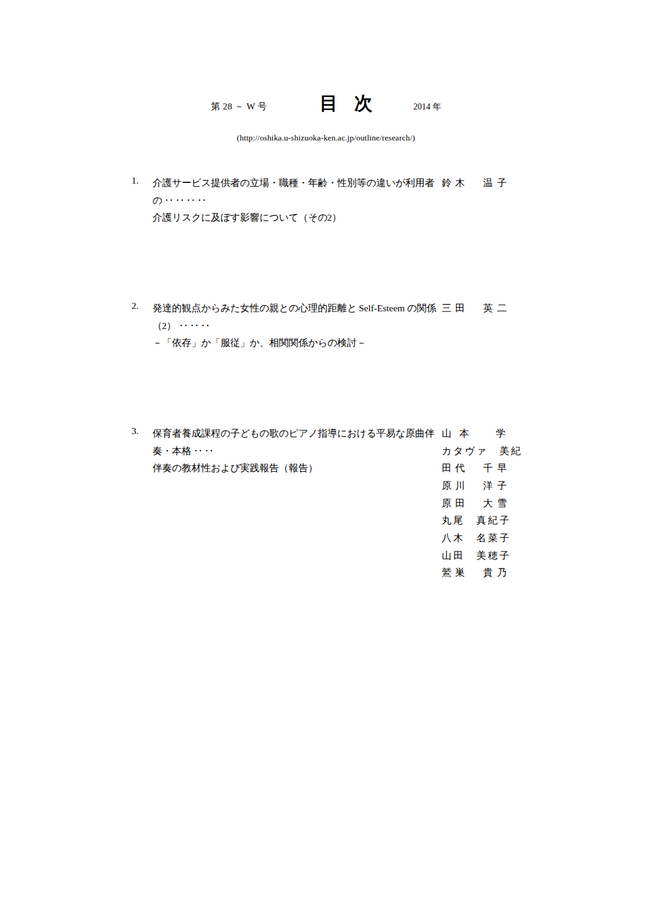第 28 － W 号
目次
2014 年
(http://oshika.u-shizuoka-ken.ac.jp/outline/research/)
1.
介護サービス提供者の立場・職種・年齢・性別等の違いが利用者の‥‥‥‥ 介護リスクに及ぼす影響について（その2）
鈴木　温子
2.
発達的観点からみた女性の親との心理的距離と Self-Esteem の関係（2）‥‥‥ －「依存」か「服従」か、相関関係からの検討－
三田　英二
3.
保育者養成課程の子どもの歌のピアノ指導における平易な原曲伴奏・本格‥‥ 伴奏の教材性および実践報告（報告）
山本　学 カタヴァ　美紀 田代　千早 原川　洋子 原田　大雪 丸尾　真紀子 八木　名菜子 山田　美穂子 鷲巣　貴乃